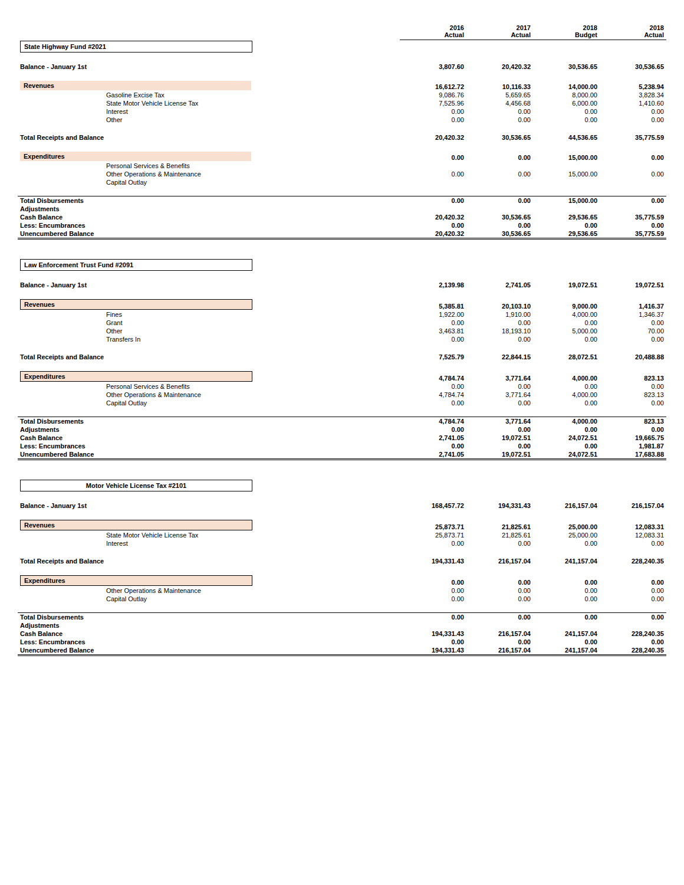| | 2016 Actual | 2017 Actual | 2018 Budget | 2018 Actual |
| State Highway Fund #2021 | | | | |
| Balance - January 1st | 3,807.60 | 20,420.32 | 30,536.65 | 30,536.65 |
| Revenues | 16,612.72 | 10,116.33 | 14,000.00 | 5,238.94 |
| Gasoline Excise Tax | 9,086.76 | 5,659.65 | 8,000.00 | 3,828.34 |
| State Motor Vehicle License Tax | 7,525.96 | 4,456.68 | 6,000.00 | 1,410.60 |
| Interest | 0.00 | 0.00 | 0.00 | 0.00 |
| Other | 0.00 | 0.00 | 0.00 | 0.00 |
| Total Receipts and Balance | 20,420.32 | 30,536.65 | 44,536.65 | 35,775.59 |
| Expenditures | 0.00 | 0.00 | 15,000.00 | 0.00 |
| Personal Services & Benefits | | | | |
| Other Operations & Maintenance | 0.00 | 0.00 | 15,000.00 | 0.00 |
| Capital Outlay | | | | |
| Total Disbursements | 0.00 | 0.00 | 15,000.00 | 0.00 |
| Adjustments | | | | |
| Cash Balance | 20,420.32 | 30,536.65 | 29,536.65 | 35,775.59 |
| Less: Encumbrances | 0.00 | 0.00 | 0.00 | 0.00 |
| Unencumbered Balance | 20,420.32 | 30,536.65 | 29,536.65 | 35,775.59 |
| Law Enforcement Trust Fund #2091 | | | | |
| Balance - January 1st | 2,139.98 | 2,741.05 | 19,072.51 | 19,072.51 |
| Revenues | 5,385.81 | 20,103.10 | 9,000.00 | 1,416.37 |
| Fines | 1,922.00 | 1,910.00 | 4,000.00 | 1,346.37 |
| Grant | 0.00 | 0.00 | 0.00 | 0.00 |
| Other | 3,463.81 | 18,193.10 | 5,000.00 | 70.00 |
| Transfers In | 0.00 | 0.00 | 0.00 | 0.00 |
| Total Receipts and Balance | 7,525.79 | 22,844.15 | 28,072.51 | 20,488.88 |
| Expenditures | 4,784.74 | 3,771.64 | 4,000.00 | 823.13 |
| Personal Services & Benefits | 0.00 | 0.00 | 0.00 | 0.00 |
| Other Operations & Maintenance | 4,784.74 | 3,771.64 | 4,000.00 | 823.13 |
| Capital Outlay | 0.00 | 0.00 | 0.00 | 0.00 |
| Total Disbursements | 4,784.74 | 3,771.64 | 4,000.00 | 823.13 |
| Adjustments | 0.00 | 0.00 | 0.00 | 0.00 |
| Cash Balance | 2,741.05 | 19,072.51 | 24,072.51 | 19,665.75 |
| Less: Encumbrances | 0.00 | 0.00 | 0.00 | 1,981.87 |
| Unencumbered Balance | 2,741.05 | 19,072.51 | 24,072.51 | 17,683.88 |
| Motor Vehicle License Tax #2101 | | | | |
| Balance - January 1st | 168,457.72 | 194,331.43 | 216,157.04 | 216,157.04 |
| Revenues | 25,873.71 | 21,825.61 | 25,000.00 | 12,083.31 |
| State Motor Vehicle License Tax | 25,873.71 | 21,825.61 | 25,000.00 | 12,083.31 |
| Interest | 0.00 | 0.00 | 0.00 | 0.00 |
| Total Receipts and Balance | 194,331.43 | 216,157.04 | 241,157.04 | 228,240.35 |
| Expenditures | 0.00 | 0.00 | 0.00 | 0.00 |
| Other Operations & Maintenance | 0.00 | 0.00 | 0.00 | 0.00 |
| Capital Outlay | 0.00 | 0.00 | 0.00 | 0.00 |
| Total Disbursements | 0.00 | 0.00 | 0.00 | 0.00 |
| Adjustments | | | | |
| Cash Balance | 194,331.43 | 216,157.04 | 241,157.04 | 228,240.35 |
| Less: Encumbrances | 0.00 | 0.00 | 0.00 | 0.00 |
| Unencumbered Balance | 194,331.43 | 216,157.04 | 241,157.04 | 228,240.35 |